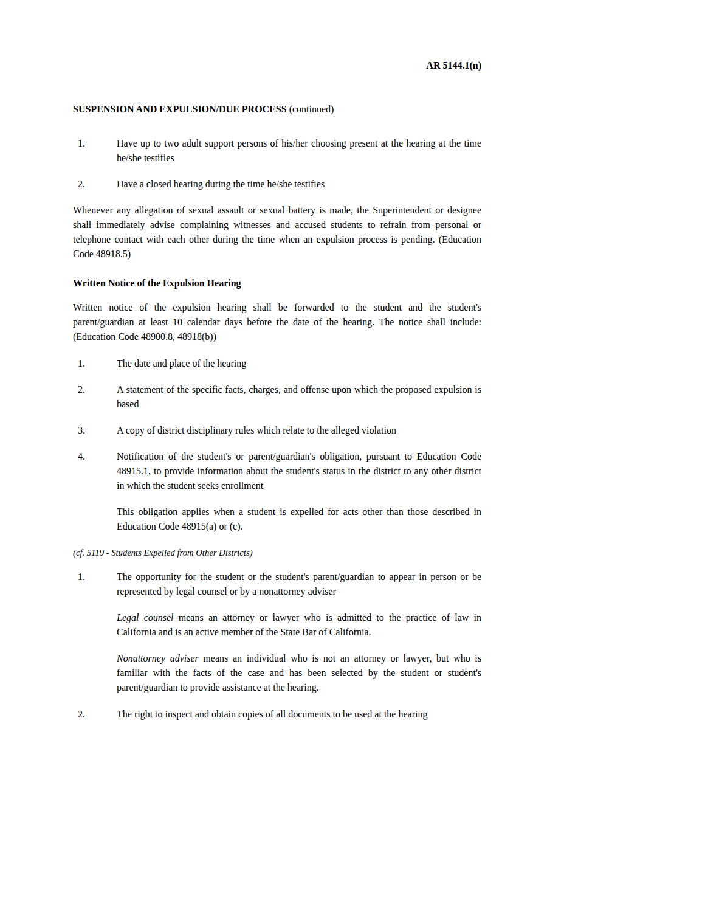AR 5144.1(n)
SUSPENSION AND EXPULSION/DUE PROCESS (continued)
Have up to two adult support persons of his/her choosing present at the hearing at the time he/she testifies
Have a closed hearing during the time he/she testifies
Whenever any allegation of sexual assault or sexual battery is made, the Superintendent or designee shall immediately advise complaining witnesses and accused students to refrain from personal or telephone contact with each other during the time when an expulsion process is pending. (Education Code 48918.5)
Written Notice of the Expulsion Hearing
Written notice of the expulsion hearing shall be forwarded to the student and the student's parent/guardian at least 10 calendar days before the date of the hearing. The notice shall include: (Education Code 48900.8, 48918(b))
The date and place of the hearing
A statement of the specific facts, charges, and offense upon which the proposed expulsion is based
A copy of district disciplinary rules which relate to the alleged violation
Notification of the student's or parent/guardian's obligation, pursuant to Education Code 48915.1, to provide information about the student's status in the district to any other district in which the student seeks enrollment
This obligation applies when a student is expelled for acts other than those described in Education Code 48915(a) or (c).
(cf. 5119 - Students Expelled from Other Districts)
The opportunity for the student or the student's parent/guardian to appear in person or be represented by legal counsel or by a nonattorney adviser
Legal counsel means an attorney or lawyer who is admitted to the practice of law in California and is an active member of the State Bar of California.
Nonattorney adviser means an individual who is not an attorney or lawyer, but who is familiar with the facts of the case and has been selected by the student or student's parent/guardian to provide assistance at the hearing.
The right to inspect and obtain copies of all documents to be used at the hearing